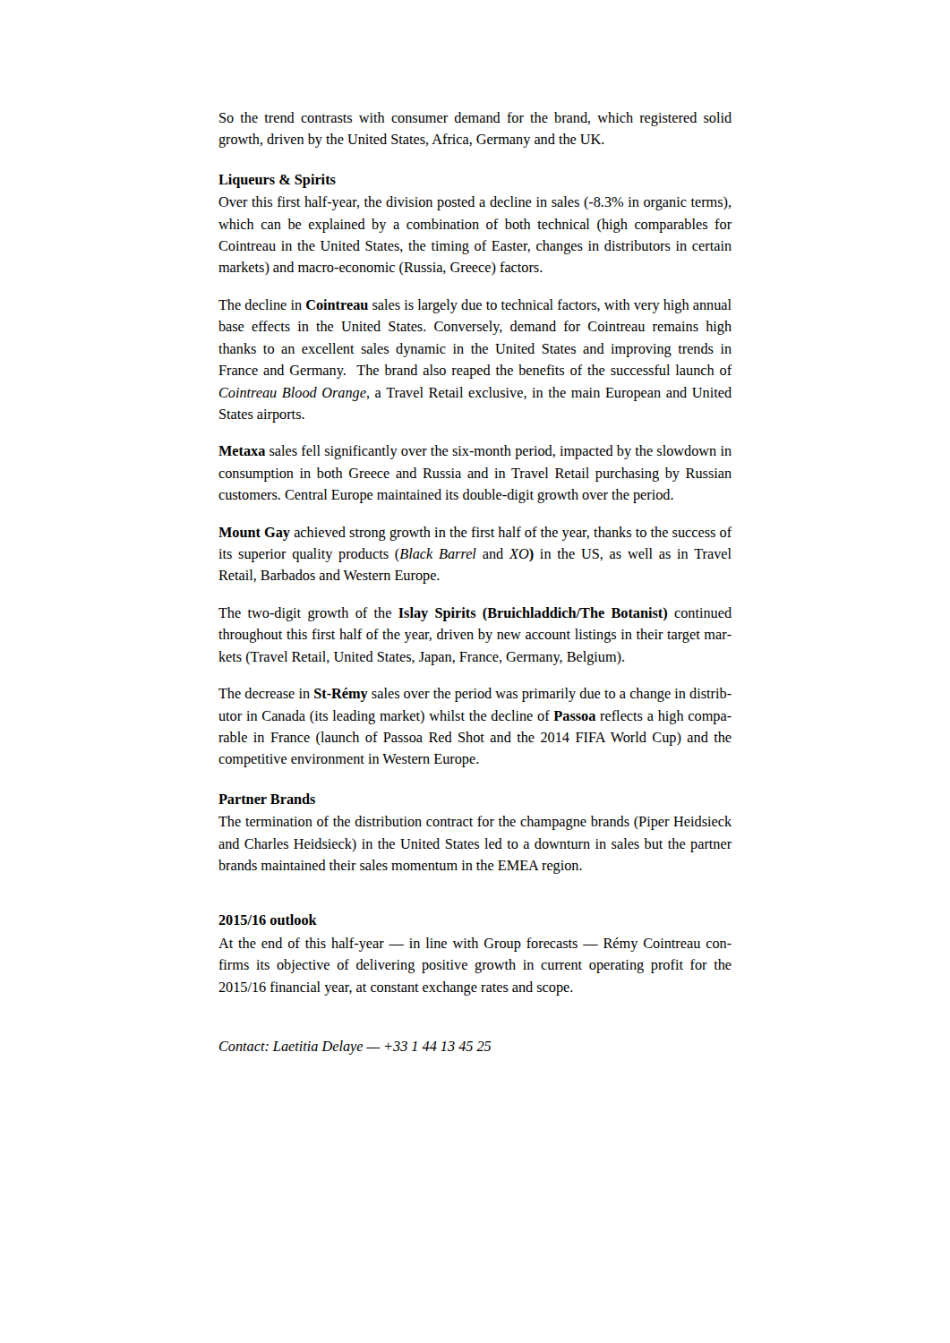So the trend contrasts with consumer demand for the brand, which registered solid growth, driven by the United States, Africa, Germany and the UK.
Liqueurs & Spirits
Over this first half-year, the division posted a decline in sales (-8.3% in organic terms), which can be explained by a combination of both technical (high comparables for Cointreau in the United States, the timing of Easter, changes in distributors in certain markets) and macro-economic (Russia, Greece) factors.
The decline in Cointreau sales is largely due to technical factors, with very high annual base effects in the United States. Conversely, demand for Cointreau remains high thanks to an excellent sales dynamic in the United States and improving trends in France and Germany. The brand also reaped the benefits of the successful launch of Cointreau Blood Orange, a Travel Retail exclusive, in the main European and United States airports.
Metaxa sales fell significantly over the six-month period, impacted by the slowdown in consumption in both Greece and Russia and in Travel Retail purchasing by Russian customers. Central Europe maintained its double-digit growth over the period.
Mount Gay achieved strong growth in the first half of the year, thanks to the success of its superior quality products (Black Barrel and XO) in the US, as well as in Travel Retail, Barbados and Western Europe.
The two-digit growth of the Islay Spirits (Bruichladdich/The Botanist) continued throughout this first half of the year, driven by new account listings in their target markets (Travel Retail, United States, Japan, France, Germany, Belgium).
The decrease in St-Rémy sales over the period was primarily due to a change in distributor in Canada (its leading market) whilst the decline of Passoa reflects a high comparable in France (launch of Passoa Red Shot and the 2014 FIFA World Cup) and the competitive environment in Western Europe.
Partner Brands
The termination of the distribution contract for the champagne brands (Piper Heidsieck and Charles Heidsieck) in the United States led to a downturn in sales but the partner brands maintained their sales momentum in the EMEA region.
2015/16 outlook
At the end of this half-year — in line with Group forecasts — Rémy Cointreau confirms its objective of delivering positive growth in current operating profit for the 2015/16 financial year, at constant exchange rates and scope.
Contact: Laetitia Delaye — +33 1 44 13 45 25